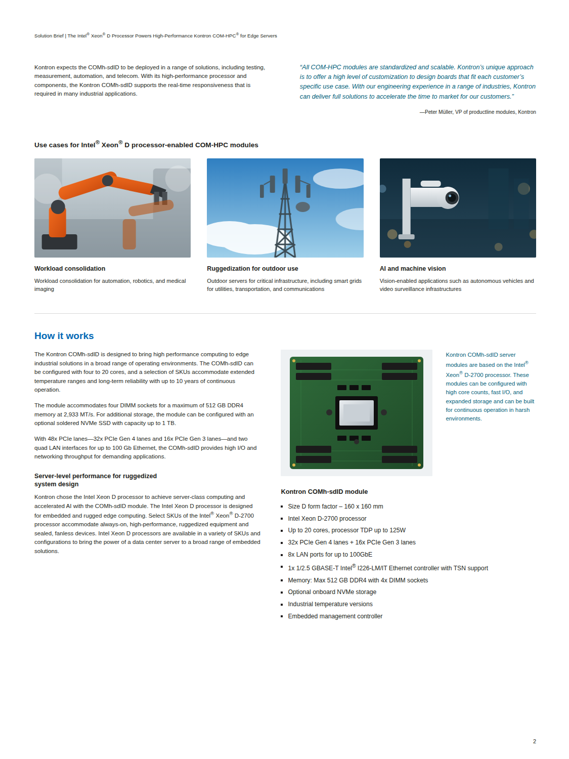Solution Brief | The Intel® Xeon® D Processor Powers High-Performance Kontron COM-HPC® for Edge Servers
Kontron expects the COMh-sdID to be deployed in a range of solutions, including testing, measurement, automation, and telecom. With its high-performance processor and components, the Kontron COMh-sdID supports the real-time responsiveness that is required in many industrial applications.
“All COM-HPC modules are standardized and scalable. Kontron’s unique approach is to offer a high level of customization to design boards that fit each customer’s specific use case. With our engineering experience in a range of industries, Kontron can deliver full solutions to accelerate the time to market for our customers.”
—Peter Müller, VP of productline modules, Kontron
Use cases for Intel® Xeon® D processor-enabled COM-HPC modules
Workload consolidation
Workload consolidation for automation, robotics, and medical imaging
Ruggedization for outdoor use
Outdoor servers for critical infrastructure, including smart grids for utilities, transportation, and communications
AI and machine vision
Vision-enabled applications such as autonomous vehicles and video surveillance infrastructures
How it works
The Kontron COMh-sdID is designed to bring high performance computing to edge industrial solutions in a broad range of operating environments. The COMh-sdID can be configured with four to 20 cores, and a selection of SKUs accommodate extended temperature ranges and long-term reliability with up to 10 years of continuous operation.
The module accommodates four DIMM sockets for a maximum of 512 GB DDR4 memory at 2,933 MT/s. For additional storage, the module can be configured with an optional soldered NVMe SSD with capacity up to 1 TB.
With 48x PCIe lanes—32x PCIe Gen 4 lanes and 16x PCIe Gen 3 lanes—and two quad LAN interfaces for up to 100 Gb Ethernet, the COMh-sdID provides high I/O and networking throughput for demanding applications.
Server-level performance for ruggedized
system design
Kontron chose the Intel Xeon D processor to achieve server-class computing and accelerated AI with the COMh-sdID module. The Intel Xeon D processor is designed for embedded and rugged edge computing. Select SKUs of the Intel® Xeon® D-2700 processor accommodate always-on, high-performance, ruggedized equipment and sealed, fanless devices. Intel Xeon D processors are available in a variety of SKUs and configurations to bring the power of a data center server to a broad range of embedded solutions.
Kontron COMh-sdID server modules are based on the Intel® Xeon® D-2700 processor. These modules can be configured with high core counts, fast I/O, and expanded storage and can be built for continuous operation in harsh environments.
Kontron COMh-sdID module
Size D form factor – 160 x 160 mm
Intel Xeon D-2700 processor
Up to 20 cores, processor TDP up to 125W
32x PCIe Gen 4 lanes + 16x PCIe Gen 3 lanes
8x LAN ports for up to 100GbE
1x 1/2.5 GBASE-T Intel® I226-LM/IT Ethernet controller with TSN support
Memory: Max 512 GB DDR4 with 4x DIMM sockets
Optional onboard NVMe storage
Industrial temperature versions
Embedded management controller
2